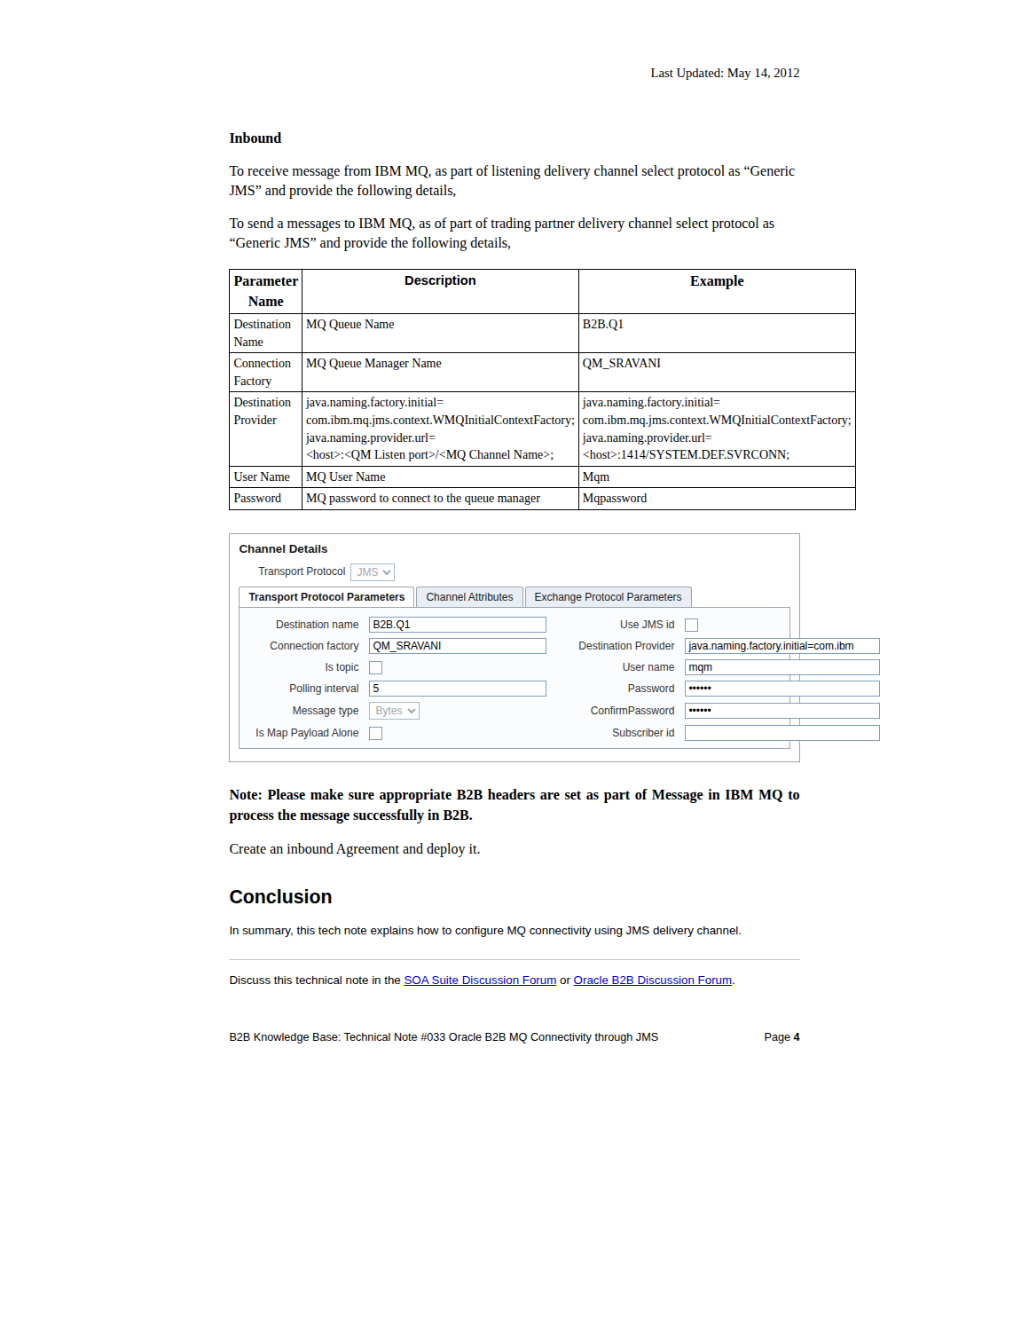Last Updated: May 14, 2012
Inbound
To receive message from IBM MQ, as part of listening delivery channel select protocol as “Generic JMS” and provide the following details,
To send a messages to IBM MQ, as of part of trading partner delivery channel select protocol as “Generic JMS” and provide the following details,
| Parameter Name | Description | Example |
| --- | --- | --- |
| Destination Name | MQ Queue Name | B2B.Q1 |
| Connection Factory | MQ Queue Manager Name | QM_SRAVANI |
| Destination Provider | java.naming.factory.initial= com.ibm.mq.jms.context.WMQInitialContextFactory; java.naming.provider.url= <host>:<QM Listen port>/<MQ Channel Name>; | java.naming.factory.initial= com.ibm.mq.jms.context.WMQInitialContextFactory; java.naming.provider.url= <host>:1414/SYSTEM.DEF.SVRCONN; |
| User Name | MQ User Name | Mqm |
| Password | MQ password to connect to the queue manager | Mqpassword |
Channel Details
Transport Protocol
JMS
Transport Protocol Parameters
Channel Attributes
Exchange Protocol Parameters
Destination name
Use JMS id
Connection factory
Destination Provider
Is topic
User name
Polling interval
Password
Message type
Bytes
ConfirmPassword
Is Map Payload Alone
Subscriber id
Note: Please make sure appropriate B2B headers are set as part of Message in IBM MQ to process the message successfully in B2B.
Create an inbound Agreement and deploy it.
Conclusion
In summary, this tech note explains how to configure MQ connectivity using JMS delivery channel.
Discuss this technical note in the SOA Suite Discussion Forum or Oracle B2B Discussion Forum.
B2B Knowledge Base: Technical Note #033 Oracle B2B MQ Connectivity through JMS
Page 4